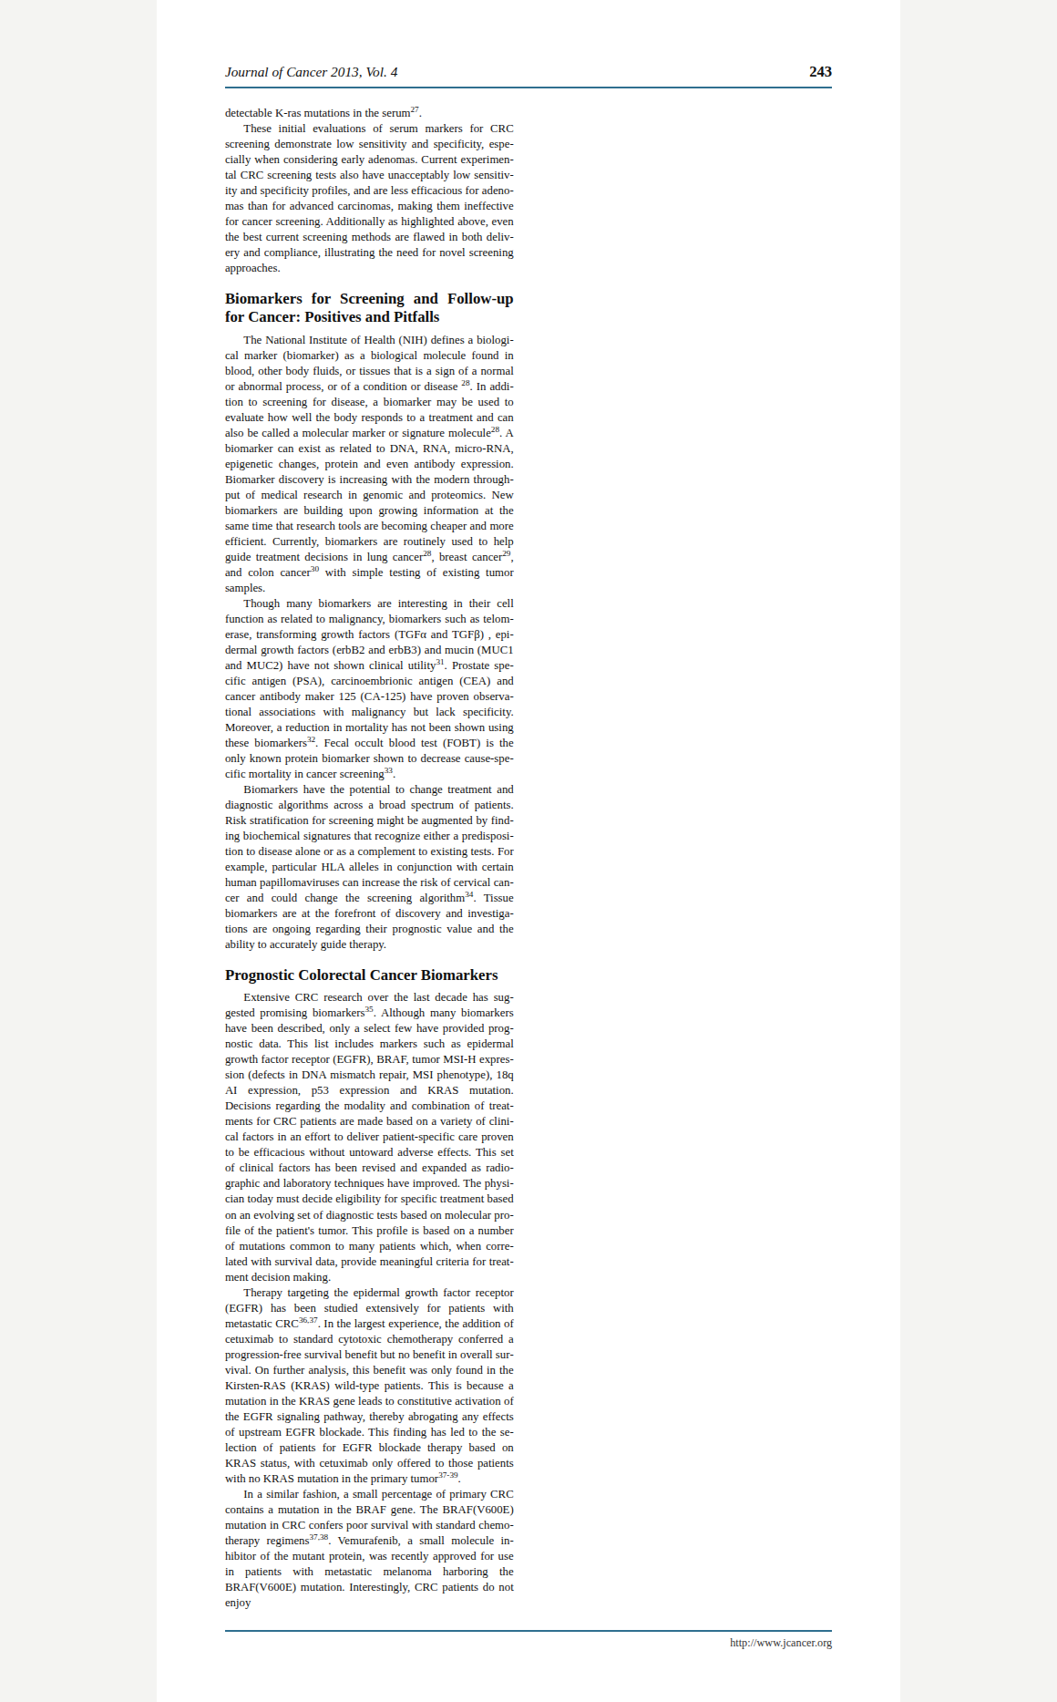Journal of Cancer 2013, Vol. 4 243
detectable K-ras mutations in the serum27.
These initial evaluations of serum markers for CRC screening demonstrate low sensitivity and specificity, especially when considering early adenomas. Current experimental CRC screening tests also have unacceptably low sensitivity and specificity profiles, and are less efficacious for adenomas than for advanced carcinomas, making them ineffective for cancer screening. Additionally as highlighted above, even the best current screening methods are flawed in both delivery and compliance, illustrating the need for novel screening approaches.
Biomarkers for Screening and Follow-up for Cancer: Positives and Pitfalls
The National Institute of Health (NIH) defines a biological marker (biomarker) as a biological molecule found in blood, other body fluids, or tissues that is a sign of a normal or abnormal process, or of a condition or disease 28. In addition to screening for disease, a biomarker may be used to evaluate how well the body responds to a treatment and can also be called a molecular marker or signature molecule28. A biomarker can exist as related to DNA, RNA, micro-RNA, epigenetic changes, protein and even antibody expression. Biomarker discovery is increasing with the modern throughput of medical research in genomic and proteomics. New biomarkers are building upon growing information at the same time that research tools are becoming cheaper and more efficient. Currently, biomarkers are routinely used to help guide treatment decisions in lung cancer28, breast cancer29, and colon cancer30 with simple testing of existing tumor samples.
Though many biomarkers are interesting in their cell function as related to malignancy, biomarkers such as telomerase, transforming growth factors (TGFα and TGFβ) , epidermal growth factors (erbB2 and erbB3) and mucin (MUC1 and MUC2) have not shown clinical utility31. Prostate specific antigen (PSA), carcinoembrionic antigen (CEA) and cancer antibody maker 125 (CA-125) have proven observational associations with malignancy but lack specificity. Moreover, a reduction in mortality has not been shown using these biomarkers32. Fecal occult blood test (FOBT) is the only known protein biomarker shown to decrease cause-specific mortality in cancer screening33.
Biomarkers have the potential to change treatment and diagnostic algorithms across a broad spectrum of patients. Risk stratification for screening might be augmented by finding biochemical signatures that recognize either a predisposition to disease alone or as a complement to existing tests. For example, particular HLA alleles in conjunction with certain human papillomaviruses can increase the risk of cervical cancer and could change the screening algorithm34. Tissue biomarkers are at the forefront of discovery and investigations are ongoing regarding their prognostic value and the ability to accurately guide therapy.
Prognostic Colorectal Cancer Biomarkers
Extensive CRC research over the last decade has suggested promising biomarkers35. Although many biomarkers have been described, only a select few have provided prognostic data. This list includes markers such as epidermal growth factor receptor (EGFR), BRAF, tumor MSI-H expression (defects in DNA mismatch repair, MSI phenotype), 18q AI expression, p53 expression and KRAS mutation. Decisions regarding the modality and combination of treatments for CRC patients are made based on a variety of clinical factors in an effort to deliver patient-specific care proven to be efficacious without untoward adverse effects. This set of clinical factors has been revised and expanded as radiographic and laboratory techniques have improved. The physician today must decide eligibility for specific treatment based on an evolving set of diagnostic tests based on molecular profile of the patient's tumor. This profile is based on a number of mutations common to many patients which, when correlated with survival data, provide meaningful criteria for treatment decision making.
Therapy targeting the epidermal growth factor receptor (EGFR) has been studied extensively for patients with metastatic CRC36,37. In the largest experience, the addition of cetuximab to standard cytotoxic chemotherapy conferred a progression-free survival benefit but no benefit in overall survival. On further analysis, this benefit was only found in the Kirsten-RAS (KRAS) wild-type patients. This is because a mutation in the KRAS gene leads to constitutive activation of the EGFR signaling pathway, thereby abrogating any effects of upstream EGFR blockade. This finding has led to the selection of patients for EGFR blockade therapy based on KRAS status, with cetuximab only offered to those patients with no KRAS mutation in the primary tumor37-39.
In a similar fashion, a small percentage of primary CRC contains a mutation in the BRAF gene. The BRAF(V600E) mutation in CRC confers poor survival with standard chemotherapy regimens37,38. Vemurafenib, a small molecule inhibitor of the mutant protein, was recently approved for use in patients with metastatic melanoma harboring the BRAF(V600E) mutation. Interestingly, CRC patients do not enjoy
http://www.jcancer.org